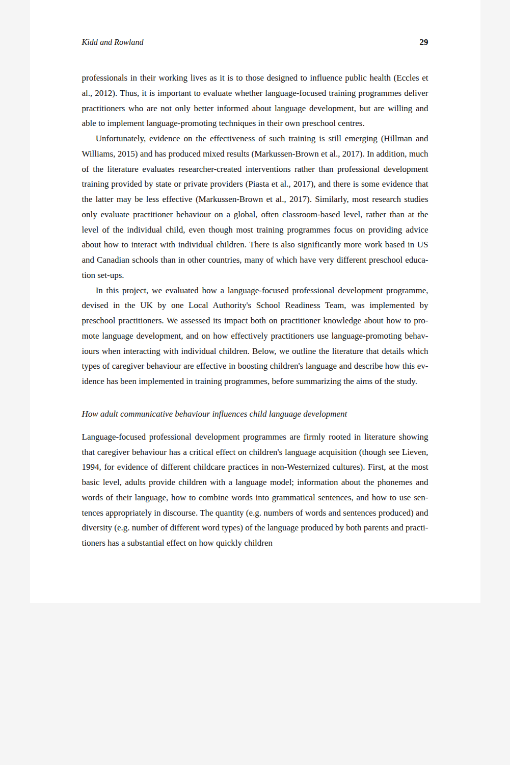Kidd and Rowland 29
professionals in their working lives as it is to those designed to influence public health (Eccles et al., 2012). Thus, it is important to evaluate whether language-focused training programmes deliver practitioners who are not only better informed about language development, but are willing and able to implement language-promoting techniques in their own preschool centres.
Unfortunately, evidence on the effectiveness of such training is still emerging (Hillman and Williams, 2015) and has produced mixed results (Markussen-Brown et al., 2017). In addition, much of the literature evaluates researcher-created interventions rather than professional development training provided by state or private providers (Piasta et al., 2017), and there is some evidence that the latter may be less effective (Markussen-Brown et al., 2017). Similarly, most research studies only evaluate practitioner behaviour on a global, often classroom-based level, rather than at the level of the individual child, even though most training programmes focus on providing advice about how to interact with individual children. There is also significantly more work based in US and Canadian schools than in other countries, many of which have very different preschool education set-ups.
In this project, we evaluated how a language-focused professional development programme, devised in the UK by one Local Authority's School Readiness Team, was implemented by preschool practitioners. We assessed its impact both on practitioner knowledge about how to promote language development, and on how effectively practitioners use language-promoting behaviours when interacting with individual children. Below, we outline the literature that details which types of caregiver behaviour are effective in boosting children's language and describe how this evidence has been implemented in training programmes, before summarizing the aims of the study.
How adult communicative behaviour influences child language development
Language-focused professional development programmes are firmly rooted in literature showing that caregiver behaviour has a critical effect on children's language acquisition (though see Lieven, 1994, for evidence of different childcare practices in non-Westernized cultures). First, at the most basic level, adults provide children with a language model; information about the phonemes and words of their language, how to combine words into grammatical sentences, and how to use sentences appropriately in discourse. The quantity (e.g. numbers of words and sentences produced) and diversity (e.g. number of different word types) of the language produced by both parents and practitioners has a substantial effect on how quickly children